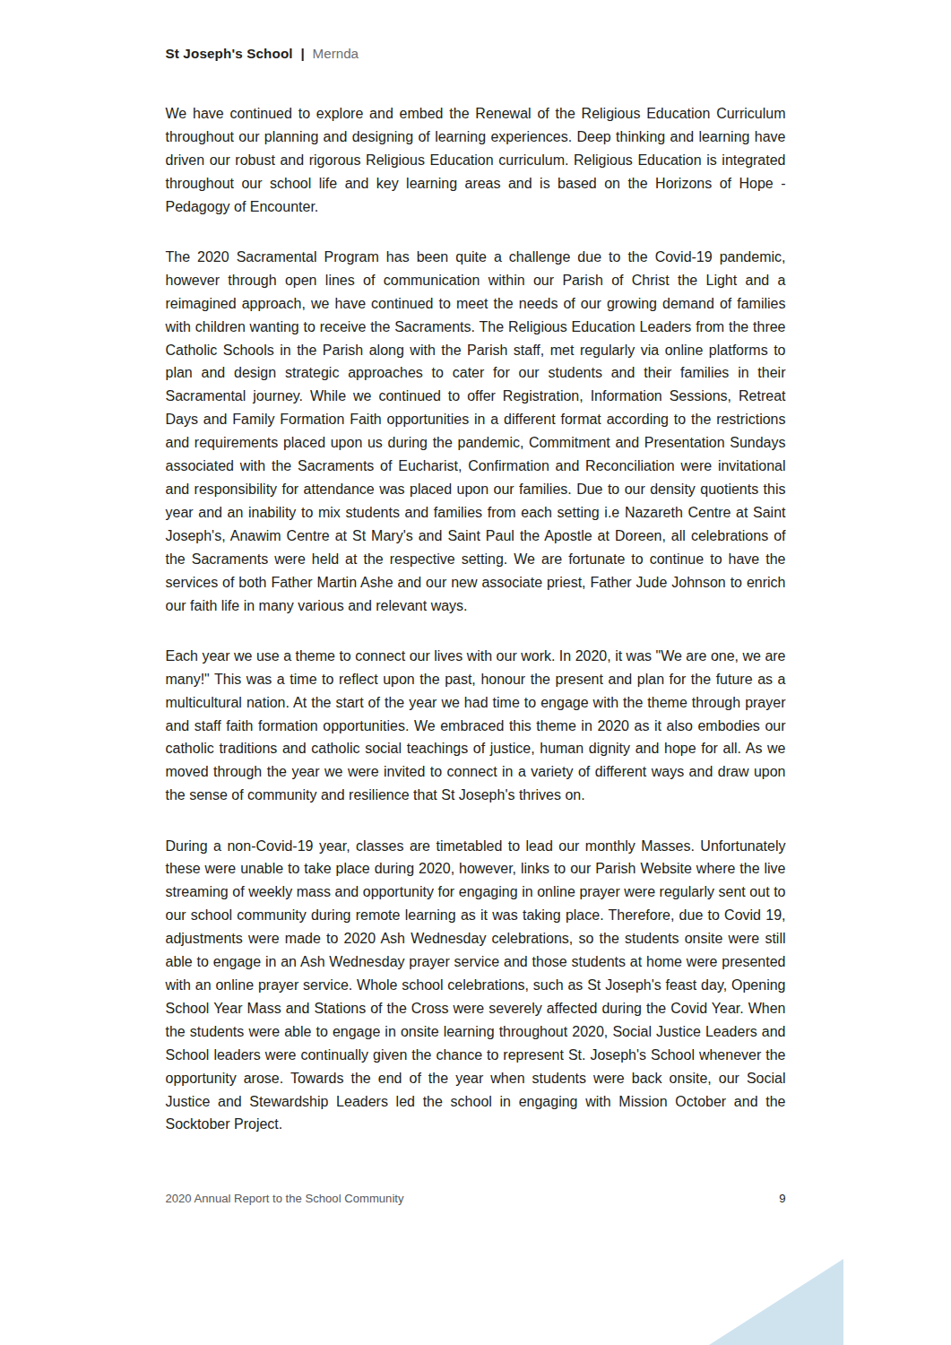St Joseph's School | Mernda
We have continued to explore and embed the Renewal of the Religious Education Curriculum throughout our planning and designing of learning experiences. Deep thinking and learning have driven our robust and rigorous Religious Education curriculum. Religious Education is integrated throughout our school life and key learning areas and is based on the Horizons of Hope - Pedagogy of Encounter.
The 2020 Sacramental Program has been quite a challenge due to the Covid-19 pandemic, however through open lines of communication within our Parish of Christ the Light and a reimagined approach, we have continued to meet the needs of our growing demand of families with children wanting to receive the Sacraments. The Religious Education Leaders from the three Catholic Schools in the Parish along with the Parish staff, met regularly via online platforms to plan and design strategic approaches to cater for our students and their families in their Sacramental journey. While we continued to offer Registration, Information Sessions, Retreat Days and Family Formation Faith opportunities in a different format according to the restrictions and requirements placed upon us during the pandemic, Commitment and Presentation Sundays associated with the Sacraments of Eucharist, Confirmation and Reconciliation were invitational and responsibility for attendance was placed upon our families. Due to our density quotients this year and an inability to mix students and families from each setting i.e Nazareth Centre at Saint Joseph's, Anawim Centre at St Mary's and Saint Paul the Apostle at Doreen, all celebrations of the Sacraments were held at the respective setting. We are fortunate to continue to have the services of both Father Martin Ashe and our new associate priest, Father Jude Johnson to enrich our faith life in many various and relevant ways.
Each year we use a theme to connect our lives with our work. In 2020, it was "We are one, we are many!" This was a time to reflect upon the past, honour the present and plan for the future as a multicultural nation. At the start of the year we had time to engage with the theme through prayer and staff faith formation opportunities. We embraced this theme in 2020 as it also embodies our catholic traditions and catholic social teachings of justice, human dignity and hope for all. As we moved through the year we were invited to connect in a variety of different ways and draw upon the sense of community and resilience that St Joseph's thrives on.
During a non-Covid-19 year, classes are timetabled to lead our monthly Masses. Unfortunately these were unable to take place during 2020, however, links to our Parish Website where the live streaming of weekly mass and opportunity for engaging in online prayer were regularly sent out to our school community during remote learning as it was taking place. Therefore, due to Covid 19, adjustments were made to 2020 Ash Wednesday celebrations, so the students onsite were still able to engage in an Ash Wednesday prayer service and those students at home were presented with an online prayer service. Whole school celebrations, such as St Joseph's feast day, Opening School Year Mass and Stations of the Cross were severely affected during the Covid Year. When the students were able to engage in onsite learning throughout 2020, Social Justice Leaders and School leaders were continually given the chance to represent St. Joseph's School whenever the opportunity arose. Towards the end of the year when students were back onsite, our Social Justice and Stewardship Leaders led the school in engaging with Mission October and the Socktober Project.
2020 Annual Report to the School Community
9